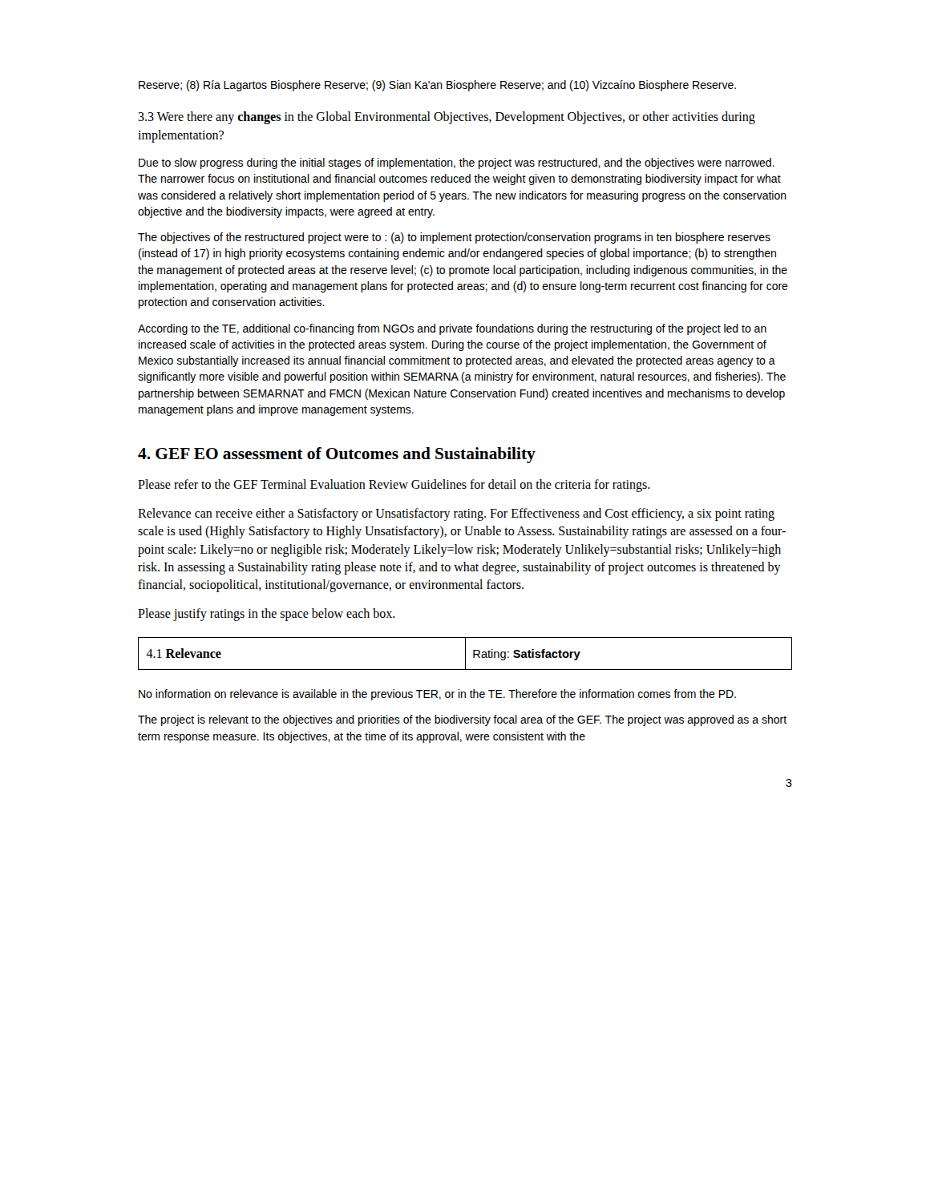Reserve; (8) Ría Lagartos Biosphere Reserve; (9) Sian Ka'an Biosphere Reserve; and (10) Vizcaíno Biosphere Reserve.
3.3 Were there any changes in the Global Environmental Objectives, Development Objectives, or other activities during implementation?
Due to slow progress during the initial stages of implementation, the project was restructured, and the objectives were narrowed. The narrower focus on institutional and financial outcomes reduced the weight given to demonstrating biodiversity impact for what was considered a relatively short implementation period of 5 years. The new indicators for measuring progress on the conservation objective and the biodiversity impacts, were agreed at entry.
The objectives of the restructured project were to : (a) to implement protection/conservation programs in ten biosphere reserves (instead of 17) in high priority ecosystems containing endemic and/or endangered species of global importance; (b) to strengthen the management of protected areas at the reserve level; (c) to promote local participation, including indigenous communities, in the implementation, operating and management plans for protected areas; and (d) to ensure long-term recurrent cost financing for core protection and conservation activities.
According to the TE, additional co-financing from NGOs and private foundations during the restructuring of the project led to an increased scale of activities in the protected areas system. During the course of the project implementation, the Government of Mexico substantially increased its annual financial commitment to protected areas, and elevated the protected areas agency to a significantly more visible and powerful position within SEMARNA (a ministry for environment, natural resources, and fisheries). The partnership between SEMARNAT and FMCN (Mexican Nature Conservation Fund) created incentives and mechanisms to develop management plans and improve management systems.
4. GEF EO assessment of Outcomes and Sustainability
Please refer to the GEF Terminal Evaluation Review Guidelines for detail on the criteria for ratings.
Relevance can receive either a Satisfactory or Unsatisfactory rating. For Effectiveness and Cost efficiency, a six point rating scale is used (Highly Satisfactory to Highly Unsatisfactory), or Unable to Assess. Sustainability ratings are assessed on a four-point scale: Likely=no or negligible risk; Moderately Likely=low risk; Moderately Unlikely=substantial risks; Unlikely=high risk. In assessing a Sustainability rating please note if, and to what degree, sustainability of project outcomes is threatened by financial, sociopolitical, institutional/governance, or environmental factors.
Please justify ratings in the space below each box.
| 4.1 Relevance | Rating: Satisfactory |
No information on relevance is available in the previous TER, or in the TE. Therefore the information comes from the PD.
The project is relevant to the objectives and priorities of the biodiversity focal area of the GEF. The project was approved as a short term response measure. Its objectives, at the time of its approval, were consistent with the
3